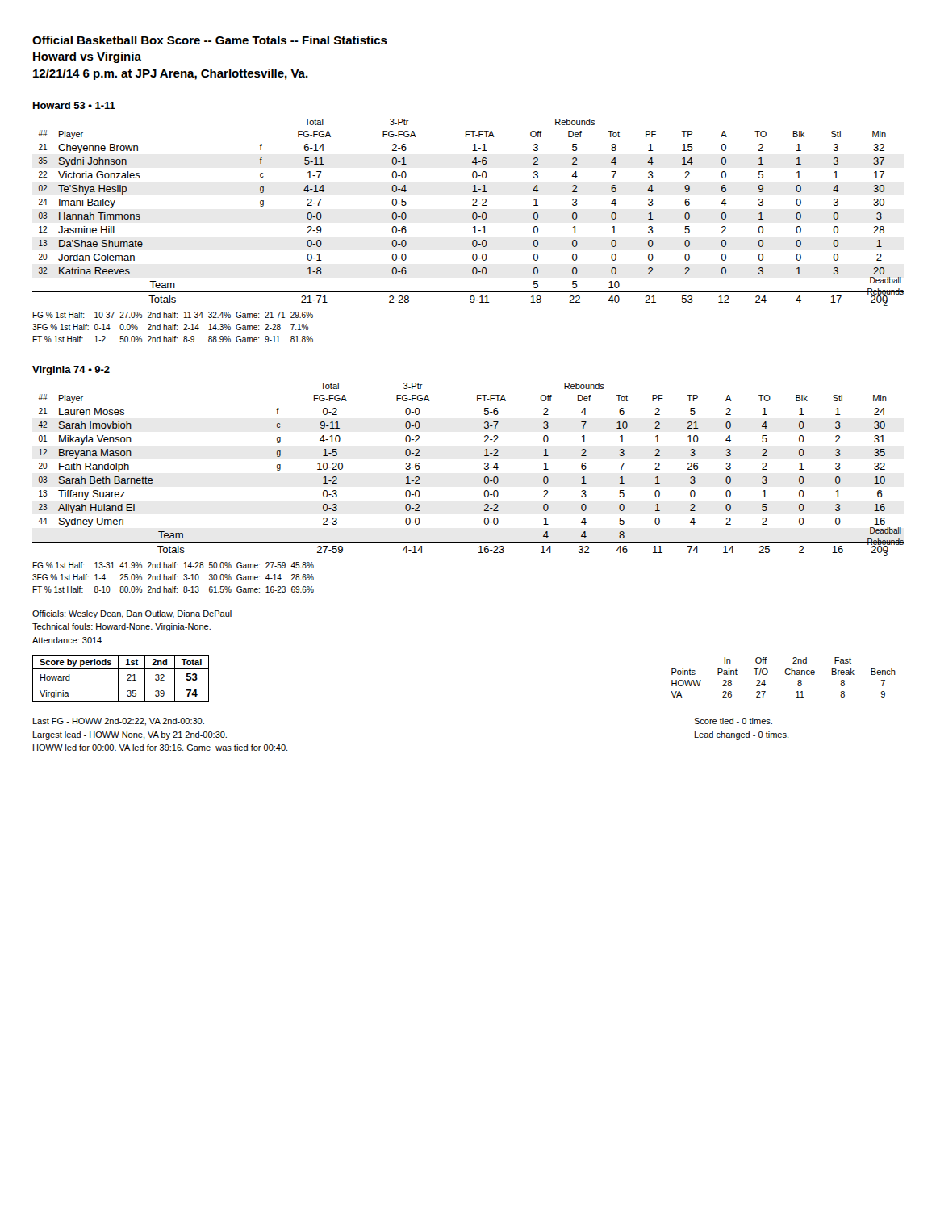Official Basketball Box Score -- Game Totals -- Final Statistics
Howard vs Virginia
12/21/14 6 p.m. at JPJ Arena, Charlottesville, Va.
Howard 53 • 1-11
| | Total | 3-Ptr | | Rebounds | |
| --- | --- | --- | --- | --- | --- |
| ## | Player | | FG-FGA | FG-FGA | FT-FTA | Off | Def | Tot | PF | TP | A | TO | Blk | Stl | Min |
| 21 | Cheyenne Brown | f | 6-14 | 2-6 | 1-1 | 3 | 5 | 8 | 1 | 15 | 0 | 2 | 1 | 3 | 32 |
| 35 | Sydni Johnson | f | 5-11 | 0-1 | 4-6 | 2 | 2 | 4 | 4 | 14 | 0 | 1 | 1 | 3 | 37 |
| 22 | Victoria Gonzales | c | 1-7 | 0-0 | 0-0 | 3 | 4 | 7 | 3 | 2 | 0 | 5 | 1 | 1 | 17 |
| 02 | Te'Shya Heslip | g | 4-14 | 0-4 | 1-1 | 4 | 2 | 6 | 4 | 9 | 6 | 9 | 0 | 4 | 30 |
| 24 | Imani Bailey | g | 2-7 | 0-5 | 2-2 | 1 | 3 | 4 | 3 | 6 | 4 | 3 | 0 | 3 | 30 |
| 03 | Hannah Timmons | | 0-0 | 0-0 | 0-0 | 0 | 0 | 0 | 1 | 0 | 0 | 1 | 0 | 0 | 3 |
| 12 | Jasmine Hill | | 2-9 | 0-6 | 1-1 | 0 | 1 | 1 | 3 | 5 | 2 | 0 | 0 | 0 | 28 |
| 13 | Da'Shae Shumate | | 0-0 | 0-0 | 0-0 | 0 | 0 | 0 | 0 | 0 | 0 | 0 | 0 | 0 | 1 |
| 20 | Jordan Coleman | | 0-1 | 0-0 | 0-0 | 0 | 0 | 0 | 0 | 0 | 0 | 0 | 0 | 0 | 2 |
| 32 | Katrina Reeves | | 1-8 | 0-6 | 0-0 | 0 | 0 | 0 | 2 | 2 | 0 | 3 | 1 | 3 | 20 |
| | Team | | | | 5 | 5 | 10 | | | | | | | |
| | Totals | 21-71 | 2-28 | 9-11 | 18 | 22 | 40 | 21 | 53 | 12 | 24 | 4 | 17 | 200 |
Deadball
Rebounds
2
| FG % 1st Half: | 10-37 | 27.0% | 2nd half: | 11-34 | 32.4% | Game: | 21-71 | 29.6% |
| 3FG % 1st Half: | 0-14 | 0.0% | 2nd half: | 2-14 | 14.3% | Game: | 2-28 | 7.1% |
| FT % 1st Half: | 1-2 | 50.0% | 2nd half: | 8-9 | 88.9% | Game: | 9-11 | 81.8% |
Virginia 74 • 9-2
| | Total | 3-Ptr | | Rebounds | |
| --- | --- | --- | --- | --- | --- |
| ## | Player | | FG-FGA | FG-FGA | FT-FTA | Off | Def | Tot | PF | TP | A | TO | Blk | Stl | Min |
| 21 | Lauren Moses | f | 0-2 | 0-0 | 5-6 | 2 | 4 | 6 | 2 | 5 | 2 | 1 | 1 | 1 | 24 |
| 42 | Sarah Imovbioh | c | 9-11 | 0-0 | 3-7 | 3 | 7 | 10 | 2 | 21 | 0 | 4 | 0 | 3 | 30 |
| 01 | Mikayla Venson | g | 4-10 | 0-2 | 2-2 | 0 | 1 | 1 | 1 | 10 | 4 | 5 | 0 | 2 | 31 |
| 12 | Breyana Mason | g | 1-5 | 0-2 | 1-2 | 1 | 2 | 3 | 2 | 3 | 3 | 2 | 0 | 3 | 35 |
| 20 | Faith Randolph | g | 10-20 | 3-6 | 3-4 | 1 | 6 | 7 | 2 | 26 | 3 | 2 | 1 | 3 | 32 |
| 03 | Sarah Beth Barnette | | 1-2 | 1-2 | 0-0 | 0 | 1 | 1 | 1 | 3 | 0 | 3 | 0 | 0 | 10 |
| 13 | Tiffany Suarez | | 0-3 | 0-0 | 0-0 | 2 | 3 | 5 | 0 | 0 | 0 | 1 | 0 | 1 | 6 |
| 23 | Aliyah Huland El | | 0-3 | 0-2 | 2-2 | 0 | 0 | 0 | 1 | 2 | 0 | 5 | 0 | 3 | 16 |
| 44 | Sydney Umeri | | 2-3 | 0-0 | 0-0 | 1 | 4 | 5 | 0 | 4 | 2 | 2 | 0 | 0 | 16 |
| | Team | | | | 4 | 4 | 8 | | | | | | | |
| | Totals | 27-59 | 4-14 | 16-23 | 14 | 32 | 46 | 11 | 74 | 14 | 25 | 2 | 16 | 200 |
Deadball
Rebounds
3
| FG % 1st Half: | 13-31 | 41.9% | 2nd half: | 14-28 | 50.0% | Game: | 27-59 | 45.8% |
| 3FG % 1st Half: | 1-4 | 25.0% | 2nd half: | 3-10 | 30.0% | Game: | 4-14 | 28.6% |
| FT % 1st Half: | 8-10 | 80.0% | 2nd half: | 8-13 | 61.5% | Game: | 16-23 | 69.6% |
Officials: Wesley Dean, Dan Outlaw, Diana DePaul
Technical fouls: Howard-None. Virginia-None.
Attendance: 3014
| Score by periods | 1st | 2nd | Total |
| --- | --- | --- | --- |
| Howard | 21 | 32 | 53 |
| Virginia | 35 | 39 | 74 |
| | In | Off | 2nd | Fast | |
| --- | --- | --- | --- | --- | --- |
| Points | Paint | T/O | Chance | Break | Bench |
| HOWW | 28 | 24 | 8 | 8 | 7 |
| VA | 26 | 27 | 11 | 8 | 9 |
Score tied - 0 times.
Lead changed - 0 times.
Last FG - HOWW 2nd-02:22, VA 2nd-00:30.
Largest lead - HOWW None, VA by 21 2nd-00:30.
HOWW led for 00:00. VA led for 39:16. Game was tied for 00:40.